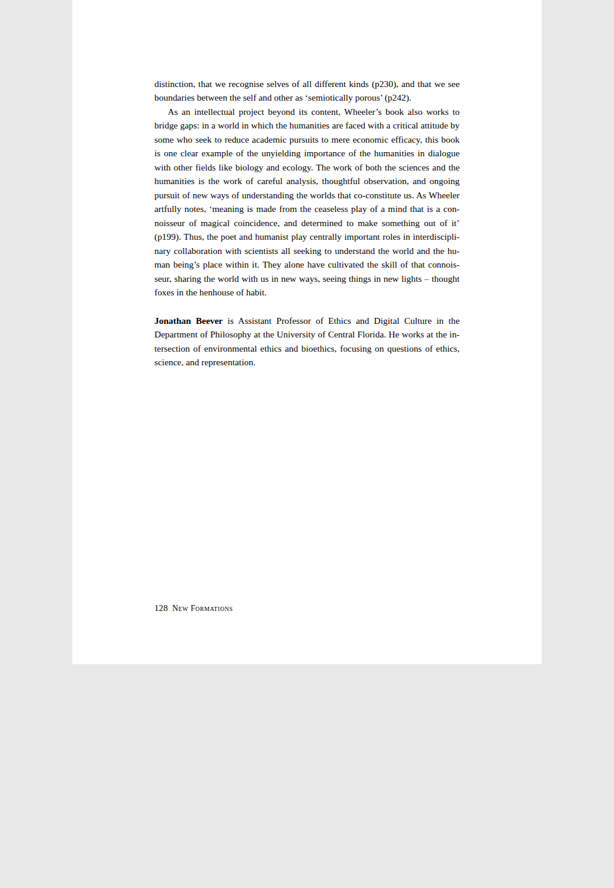distinction, that we recognise selves of all different kinds (p230), and that we see boundaries between the self and other as ‘semiotically porous’ (p242).
As an intellectual project beyond its content, Wheeler’s book also works to bridge gaps: in a world in which the humanities are faced with a critical attitude by some who seek to reduce academic pursuits to mere economic efficacy, this book is one clear example of the unyielding importance of the humanities in dialogue with other fields like biology and ecology. The work of both the sciences and the humanities is the work of careful analysis, thoughtful observation, and ongoing pursuit of new ways of understanding the worlds that co-constitute us. As Wheeler artfully notes, ‘meaning is made from the ceaseless play of a mind that is a connoisseur of magical coincidence, and determined to make something out of it’ (p199). Thus, the poet and humanist play centrally important roles in interdisciplinary collaboration with scientists all seeking to understand the world and the human being’s place within it. They alone have cultivated the skill of that connoisseur, sharing the world with us in new ways, seeing things in new lights – thought foxes in the henhouse of habit.
Jonathan Beever is Assistant Professor of Ethics and Digital Culture in the Department of Philosophy at the University of Central Florida. He works at the intersection of environmental ethics and bioethics, focusing on questions of ethics, science, and representation.
128 New Formations